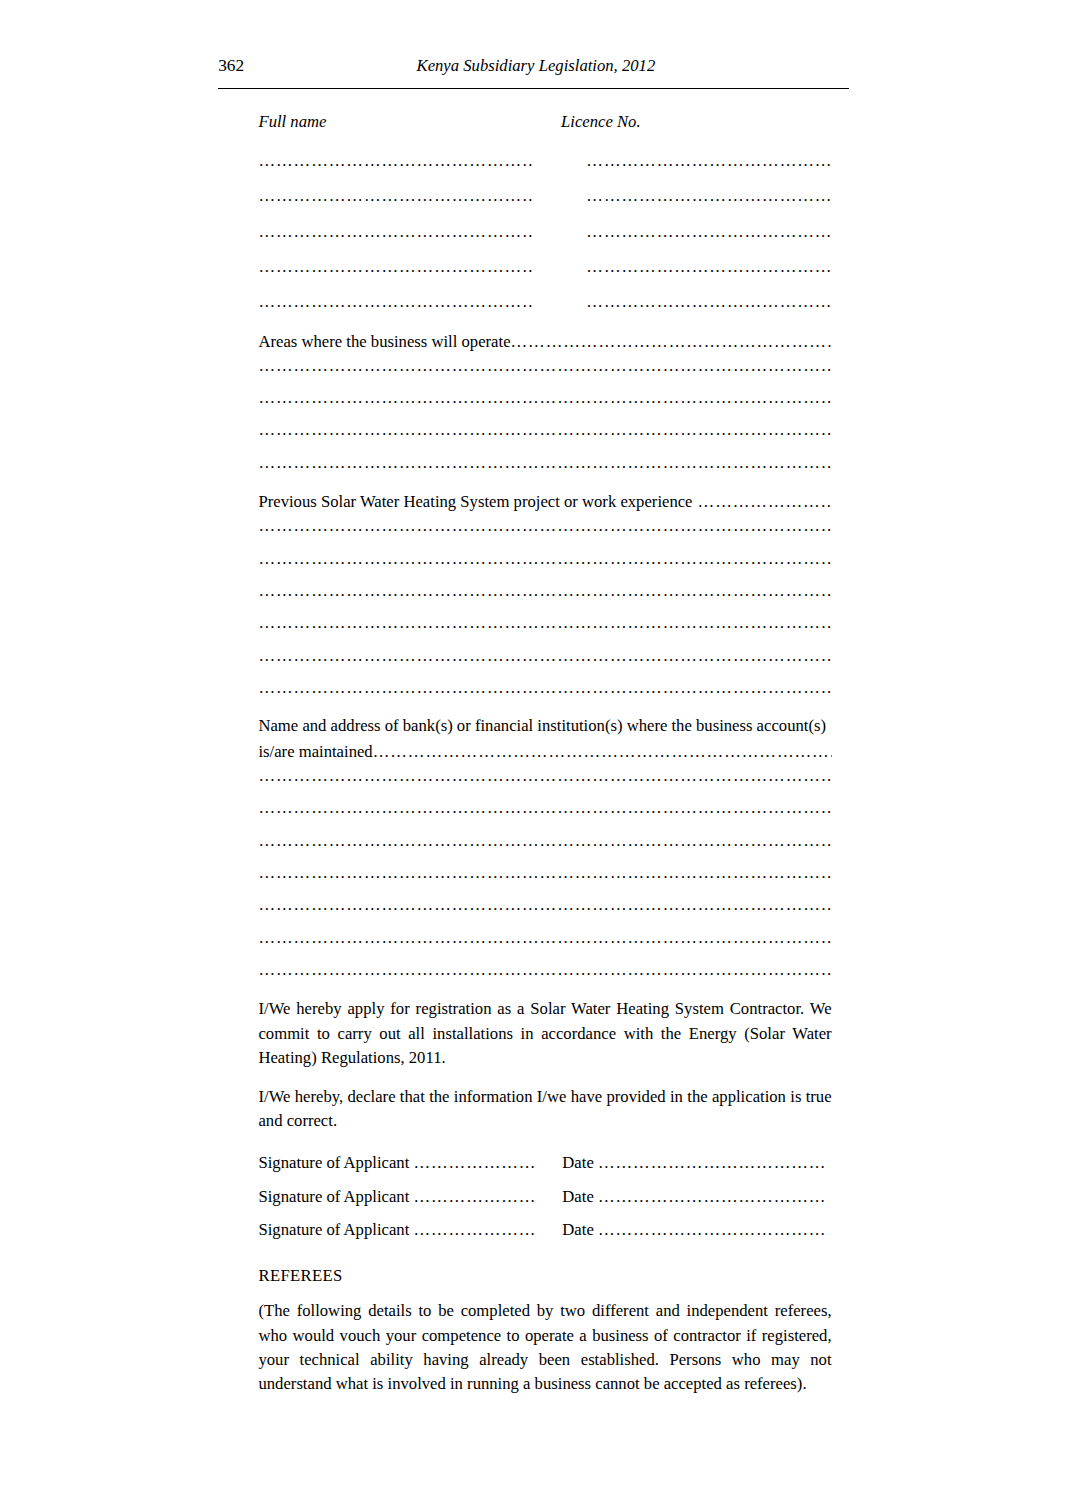362
Kenya Subsidiary Legislation, 2012
Full name
Licence No.
……………………………………………
…………………………………………………
……………………………………………
…………………………………………………
…………………………………………
………………………………………………
……………………………………………
………………………………………………
……………………………………………
………………………………………………
Areas where the business will operate…………………………………………………………
……………………………………………………………………………………………………… ……………………………………………………………………………………………………… ……………………………………………………………………………………………………… ………………………………………………………………………………………………………
Previous Solar Water Heating System project or work experience ………………………
……………………………………………………………………………………………………… ……………………………………………………………………………………………………… ……………………………………………………………………………………………………… ……………………………………………………………………………………………………… ……………………………………………………………………………………………………… ………………………………………………………………………………………………………
Name and address of bank(s) or financial institution(s) where the business account(s)
is/are maintained………………………………………………………………………………………
……………………………………………………………………………………………………… ……………………………………………………………………………………………………… ……………………………………………………………………………………………………… ……………………………………………………………………………………………………… ……………………………………………………………………………………………………… ……………………………………………………………………………………………………… ………………………………………………………………………………………………………
I/We hereby apply for registration as a Solar Water Heating System Contractor. We commit to carry out all installations in accordance with the Energy (Solar Water Heating) Regulations, 2011.
I/We hereby, declare that the information I/we have provided in the application is true and correct.
Signature of Applicant ………………………
Date …………………………………
Signature of Applicant ………………………
Date …………………………………
Signature of Applicant ………………………
Date …………………………………
REFEREES
(The following details to be completed by two different and independent referees, who would vouch your competence to operate a business of contractor if registered, your technical ability having already been established. Persons who may not understand what is involved in running a business cannot be accepted as referees).